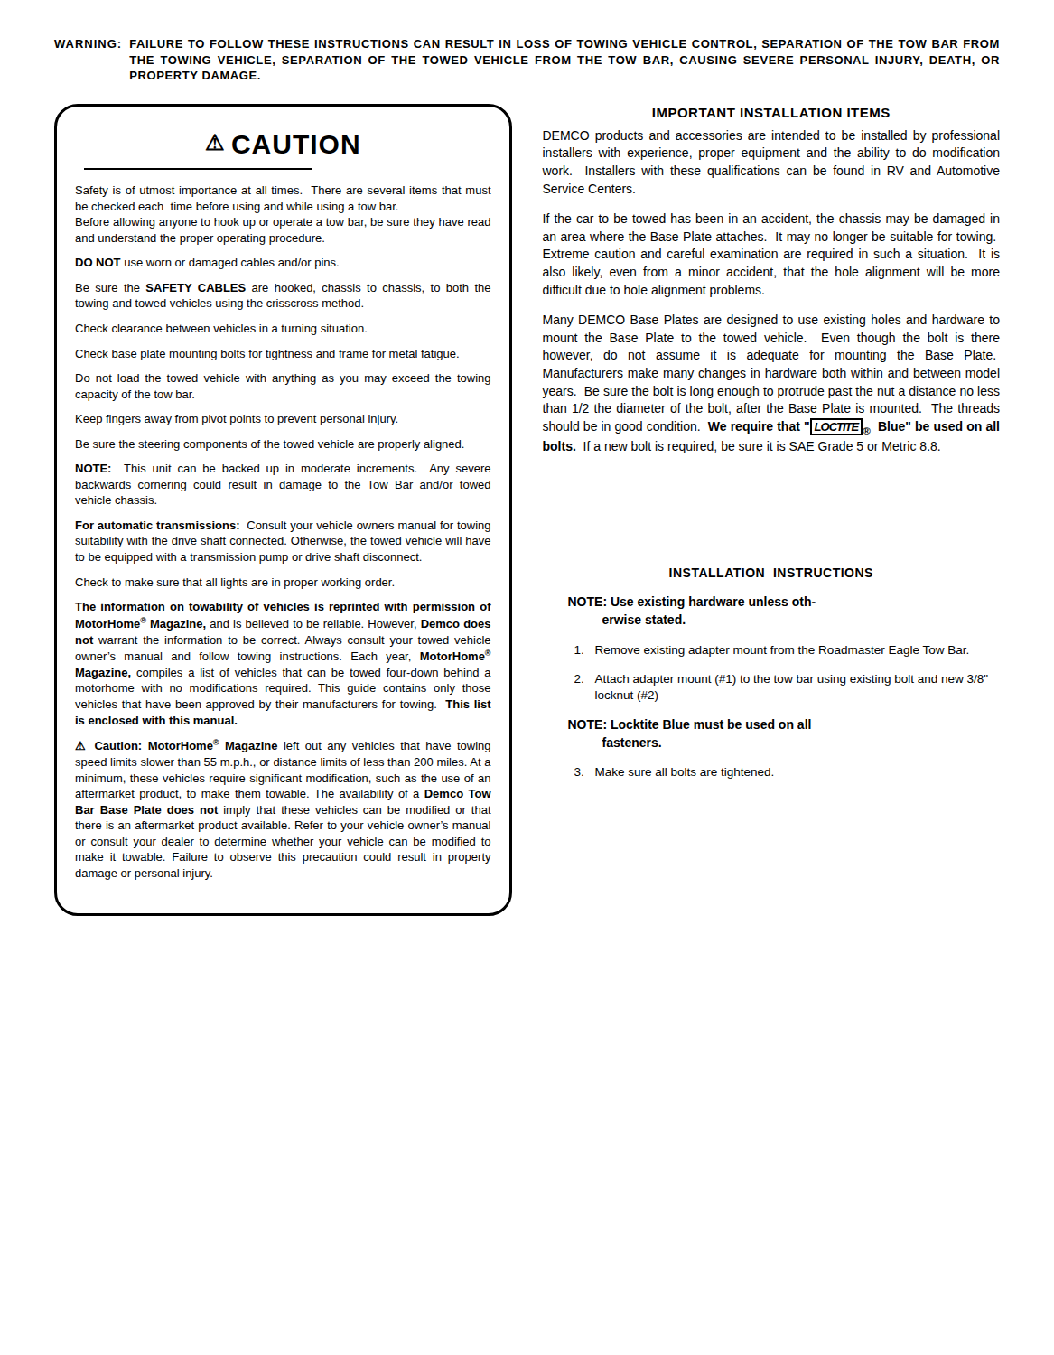WARNING:
FAILURE TO FOLLOW THESE INSTRUCTIONS CAN RESULT IN LOSS OF TOWING VEHICLE CONTROL, SEPARATION OF THE TOW BAR FROM THE TOWING VEHICLE, SEPARATION OF THE TOWED VEHICLE FROM THE TOW BAR, CAUSING SEVERE PERSONAL INJURY, DEATH, OR PROPERTY DAMAGE.
⚠CAUTION
Safety is of utmost importance at all times. There are several items that must be checked each time before using and while using a tow bar.
Before allowing anyone to hook up or operate a tow bar, be sure they have read and understand the proper operating procedure.
DO NOT use worn or damaged cables and/or pins.
Be sure the SAFETY CABLES are hooked, chassis to chassis, to both the towing and towed vehicles using the crisscross method.
Check clearance between vehicles in a turning situation.
Check base plate mounting bolts for tightness and frame for metal fatigue.
Do not load the towed vehicle with anything as you may exceed the towing capacity of the tow bar.
Keep fingers away from pivot points to prevent personal injury.
Be sure the steering components of the towed vehicle are properly aligned.
NOTE: This unit can be backed up in moderate increments. Any severe backwards cornering could result in damage to the Tow Bar and/or towed vehicle chassis.
For automatic transmissions: Consult your vehicle owners manual for towing suitability with the drive shaft connected. Otherwise, the towed vehicle will have to be equipped with a transmission pump or drive shaft disconnect.
Check to make sure that all lights are in proper working order.
The information on towability of vehicles is reprinted with permission of MotorHome® Magazine, and is believed to be reliable. However, Demco does not warrant the information to be correct. Always consult your towed vehicle owner’s manual and follow towing instructions. Each year, MotorHome® Magazine, compiles a list of vehicles that can be towed four-down behind a motorhome with no modifications required. This guide contains only those vehicles that have been approved by their manufacturers for towing. This list is enclosed with this manual.
⚠ Caution: MotorHome® Magazine left out any vehicles that have towing speed limits slower than 55 m.p.h., or distance limits of less than 200 miles. At a minimum, these vehicles require significant modification, such as the use of an aftermarket product, to make them towable. The availability of a Demco Tow Bar Base Plate does not imply that these vehicles can be modified or that there is an aftermarket product available. Refer to your vehicle owner’s manual or consult your dealer to determine whether your vehicle can be modified to make it towable. Failure to observe this precaution could result in property damage or personal injury.
IMPORTANT INSTALLATION ITEMS
DEMCO products and accessories are intended to be installed by professional installers with experience, proper equipment and the ability to do modification work. Installers with these qualifications can be found in RV and Automotive Service Centers.
If the car to be towed has been in an accident, the chassis may be damaged in an area where the Base Plate attaches. It may no longer be suitable for towing. Extreme caution and careful examination are required in such a situation. It is also likely, even from a minor accident, that the hole alignment will be more difficult due to hole alignment problems.
Many DEMCO Base Plates are designed to use existing holes and hardware to mount the Base Plate to the towed vehicle. Even though the bolt is there however, do not assume it is adequate for mounting the Base Plate. Manufacturers make many changes in hardware both within and between model years. Be sure the bolt is long enough to protrude past the nut a distance no less than 1/2 the diameter of the bolt, after the Base Plate is mounted. The threads should be in good condition. We require that "LOCTITE® Blue" be used on all bolts. If a new bolt is required, be sure it is SAE Grade 5 or Metric 8.8.
INSTALLATION INSTRUCTIONS
NOTE: Use existing hardware unless oth-erwise stated.
Remove existing adapter mount from the Roadmaster Eagle Tow Bar.
Attach adapter mount (#1) to the tow bar using existing bolt and new 3/8" locknut (#2)
NOTE: Locktite Blue must be used on allfasteners.
Make sure all bolts are tightened.